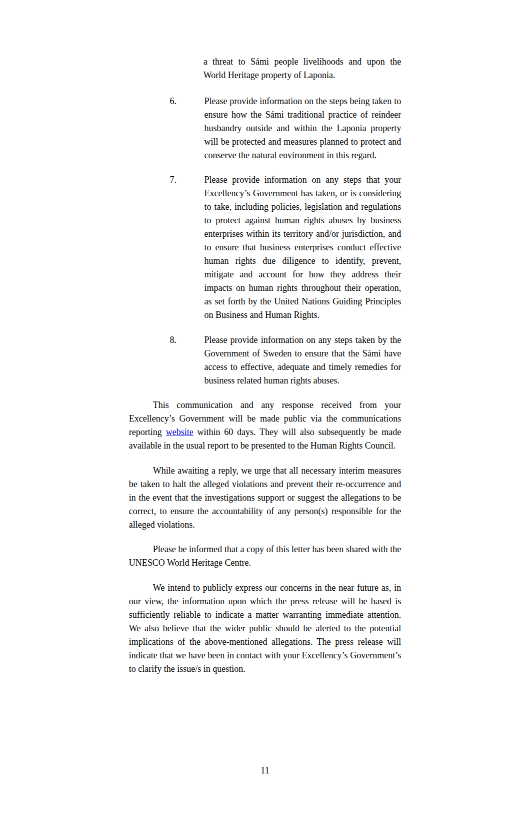a threat to Sámi people livelihoods and upon the World Heritage property of Laponia.
6.
Please provide information on the steps being taken to ensure how the Sámi traditional practice of reindeer husbandry outside and within the Laponia property will be protected and measures planned to protect and conserve the natural environment in this regard.
7.
Please provide information on any steps that your Excellency’s Government has taken, or is considering to take, including policies, legislation and regulations to protect against human rights abuses by business enterprises within its territory and/or jurisdiction, and to ensure that business enterprises conduct effective human rights due diligence to identify, prevent, mitigate and account for how they address their impacts on human rights throughout their operation, as set forth by the United Nations Guiding Principles on Business and Human Rights.
8.
Please provide information on any steps taken by the Government of Sweden to ensure that the Sámi have access to effective, adequate and timely remedies for business related human rights abuses.
This communication and any response received from your Excellency’s Government will be made public via the communications reporting website within 60 days. They will also subsequently be made available in the usual report to be presented to the Human Rights Council.
While awaiting a reply, we urge that all necessary interim measures be taken to halt the alleged violations and prevent their re-occurrence and in the event that the investigations support or suggest the allegations to be correct, to ensure the accountability of any person(s) responsible for the alleged violations.
Please be informed that a copy of this letter has been shared with the UNESCO World Heritage Centre.
We intend to publicly express our concerns in the near future as, in our view, the information upon which the press release will be based is sufficiently reliable to indicate a matter warranting immediate attention. We also believe that the wider public should be alerted to the potential implications of the above-mentioned allegations. The press release will indicate that we have been in contact with your Excellency’s Government’s to clarify the issue/s in question.
11